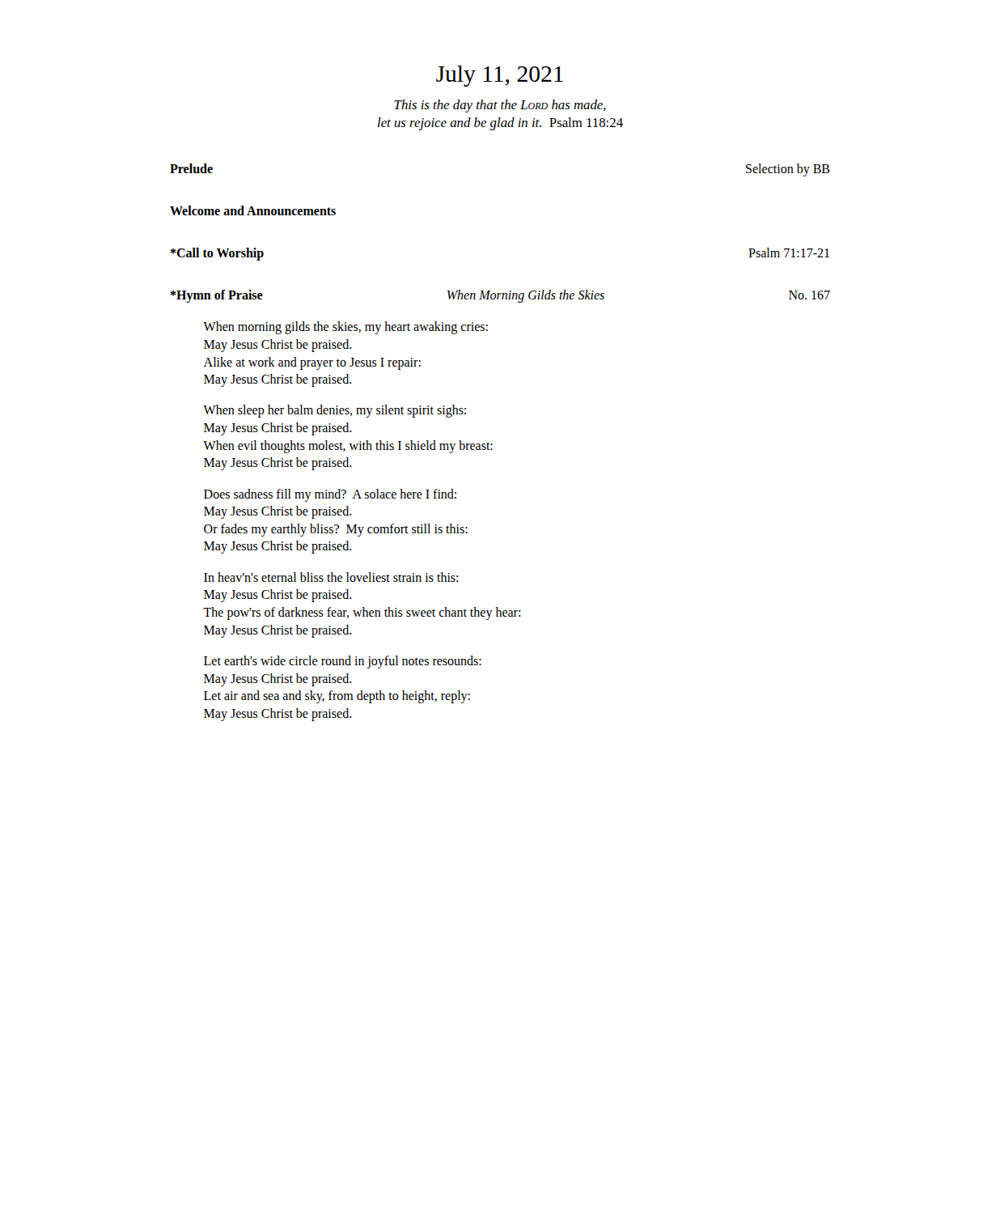July 11, 2021
This is the day that the Lord has made,
let us rejoice and be glad in it. Psalm 118:24
Prelude Selection by BB
Welcome and Announcements
*Call to Worship Psalm 71:17-21
*Hymn of Praise When Morning Gilds the Skies No. 167
When morning gilds the skies, my heart awaking cries:
May Jesus Christ be praised.
Alike at work and prayer to Jesus I repair:
May Jesus Christ be praised.
When sleep her balm denies, my silent spirit sighs:
May Jesus Christ be praised.
When evil thoughts molest, with this I shield my breast:
May Jesus Christ be praised.
Does sadness fill my mind? A solace here I find:
May Jesus Christ be praised.
Or fades my earthly bliss? My comfort still is this:
May Jesus Christ be praised.
In heav'n's eternal bliss the loveliest strain is this:
May Jesus Christ be praised.
The pow'rs of darkness fear, when this sweet chant they hear:
May Jesus Christ be praised.
Let earth's wide circle round in joyful notes resounds:
May Jesus Christ be praised.
Let air and sea and sky, from depth to height, reply:
May Jesus Christ be praised.